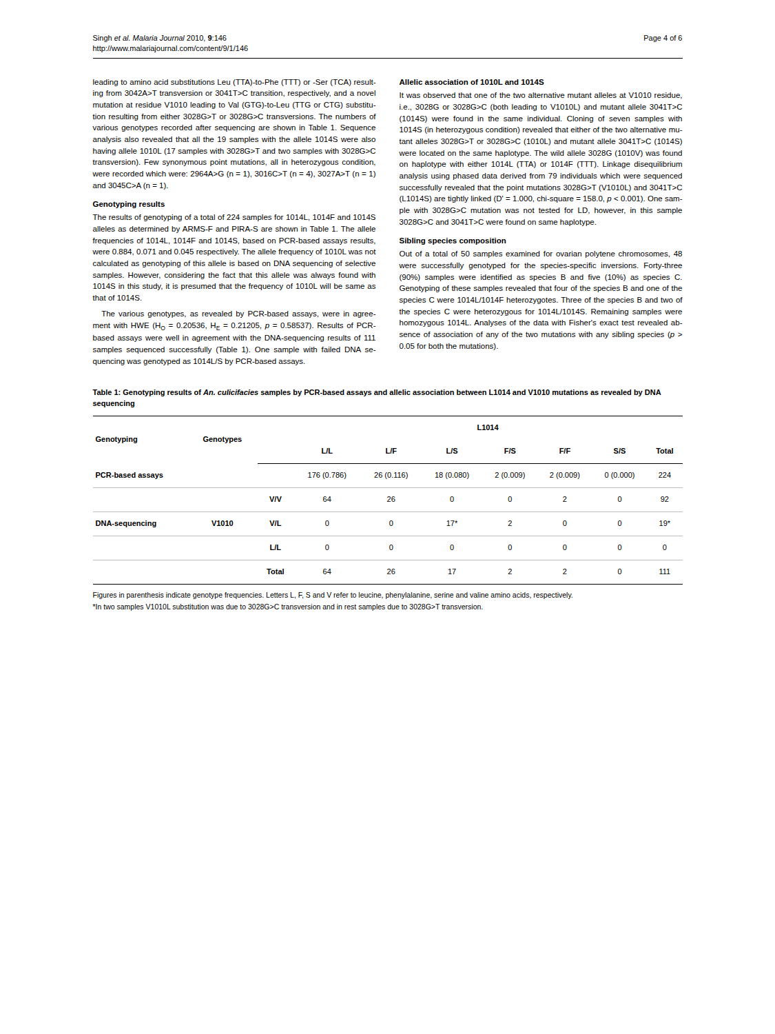Singh et al. Malaria Journal 2010, 9:146
http://www.malariajournal.com/content/9/1/146
Page 4 of 6
leading to amino acid substitutions Leu (TTA)-to-Phe (TTT) or -Ser (TCA) resulting from 3042A>T transversion or 3041T>C transition, respectively, and a novel mutation at residue V1010 leading to Val (GTG)-to-Leu (TTG or CTG) substitution resulting from either 3028G>T or 3028G>C transversions. The numbers of various genotypes recorded after sequencing are shown in Table 1. Sequence analysis also revealed that all the 19 samples with the allele 1014S were also having allele 1010L (17 samples with 3028G>T and two samples with 3028G>C transversion). Few synonymous point mutations, all in heterozygous condition, were recorded which were: 2964A>G (n = 1), 3016C>T (n = 4), 3027A>T (n = 1) and 3045C>A (n = 1).
Genotyping results
The results of genotyping of a total of 224 samples for 1014L, 1014F and 1014S alleles as determined by ARMS-F and PIRA-S are shown in Table 1. The allele frequencies of 1014L, 1014F and 1014S, based on PCR-based assays results, were 0.884, 0.071 and 0.045 respectively. The allele frequency of 1010L was not calculated as genotyping of this allele is based on DNA sequencing of selective samples. However, considering the fact that this allele was always found with 1014S in this study, it is presumed that the frequency of 1010L will be same as that of 1014S.
The various genotypes, as revealed by PCR-based assays, were in agreement with HWE (HO = 0.20536, HE = 0.21205, p = 0.58537). Results of PCR-based assays were well in agreement with the DNA-sequencing results of 111 samples sequenced successfully (Table 1). One sample with failed DNA sequencing was genotyped as 1014L/S by PCR-based assays.
Allelic association of 1010L and 1014S
It was observed that one of the two alternative mutant alleles at V1010 residue, i.e., 3028G or 3028G>C (both leading to V1010L) and mutant allele 3041T>C (1014S) were found in the same individual. Cloning of seven samples with 1014S (in heterozygous condition) revealed that either of the two alternative mutant alleles 3028G>T or 3028G>C (1010L) and mutant allele 3041T>C (1014S) were located on the same haplotype. The wild allele 3028G (1010V) was found on haplotype with either 1014L (TTA) or 1014F (TTT). Linkage disequilibrium analysis using phased data derived from 79 individuals which were sequenced successfully revealed that the point mutations 3028G>T (V1010L) and 3041T>C (L1014S) are tightly linked (D' = 1.000, chi-square = 158.0, p < 0.001). One sample with 3028G>C mutation was not tested for LD, however, in this sample 3028G>C and 3041T>C were found on same haplotype.
Sibling species composition
Out of a total of 50 samples examined for ovarian polytene chromosomes, 48 were successfully genotyped for the species-specific inversions. Forty-three (90%) samples were identified as species B and five (10%) as species C. Genotyping of these samples revealed that four of the species B and one of the species C were 1014L/1014F heterozygotes. Three of the species B and two of the species C were heterozygous for 1014L/1014S. Remaining samples were homozygous 1014L. Analyses of the data with Fisher's exact test revealed absence of association of any of the two mutations with any sibling species (p > 0.05 for both the mutations).
Table 1: Genotyping results of An. culicifacies samples by PCR-based assays and allelic association between L1014 and V1010 mutations as revealed by DNA sequencing
| Genotyping | Genotypes | | L1014 |
| --- | --- | --- | --- |
| | L/L | L/F | L/S | F/S | F/F | S/S | Total |
| PCR-based assays | | | 176 (0.786) | 26 (0.116) | 18 (0.080) | 2 (0.009) | 2 (0.009) | 0 (0.000) | 224 |
| | | V/V | 64 | 26 | 0 | 0 | 2 | 0 | 92 |
| DNA-sequencing | V1010 | V/L | 0 | 0 | 17* | 2 | 0 | 0 | 19* |
| | | L/L | 0 | 0 | 0 | 0 | 0 | 0 | 0 |
| | | Total | 64 | 26 | 17 | 2 | 2 | 0 | 111 |
Figures in parenthesis indicate genotype frequencies. Letters L, F, S and V refer to leucine, phenylalanine, serine and valine amino acids, respectively.
*In two samples V1010L substitution was due to 3028G>C transversion and in rest samples due to 3028G>T transversion.